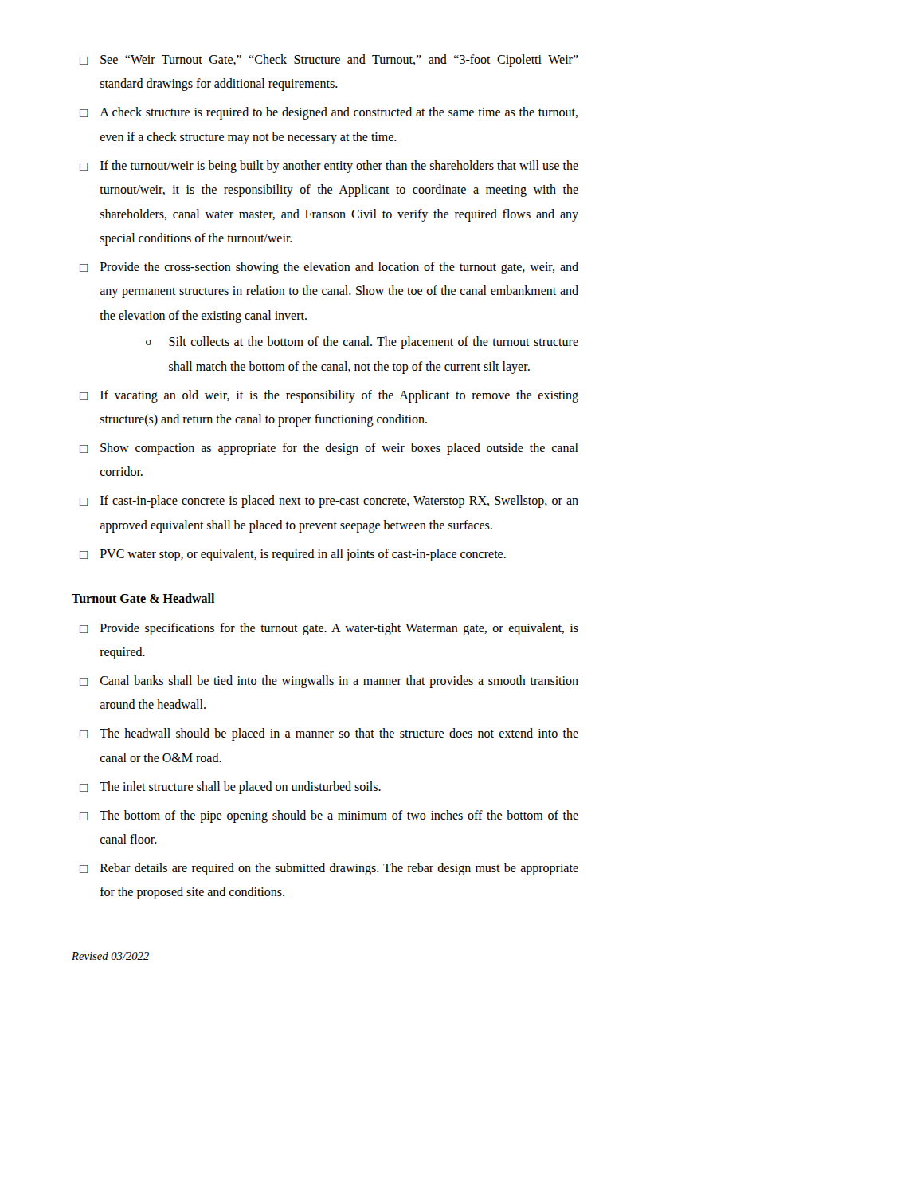See “Weir Turnout Gate,” “Check Structure and Turnout,” and “3-foot Cipoletti Weir” standard drawings for additional requirements.
A check structure is required to be designed and constructed at the same time as the turnout, even if a check structure may not be necessary at the time.
If the turnout/weir is being built by another entity other than the shareholders that will use the turnout/weir, it is the responsibility of the Applicant to coordinate a meeting with the shareholders, canal water master, and Franson Civil to verify the required flows and any special conditions of the turnout/weir.
Provide the cross-section showing the elevation and location of the turnout gate, weir, and any permanent structures in relation to the canal. Show the toe of the canal embankment and the elevation of the existing canal invert.
Silt collects at the bottom of the canal. The placement of the turnout structure shall match the bottom of the canal, not the top of the current silt layer.
If vacating an old weir, it is the responsibility of the Applicant to remove the existing structure(s) and return the canal to proper functioning condition.
Show compaction as appropriate for the design of weir boxes placed outside the canal corridor.
If cast-in-place concrete is placed next to pre-cast concrete, Waterstop RX, Swellstop, or an approved equivalent shall be placed to prevent seepage between the surfaces.
PVC water stop, or equivalent, is required in all joints of cast-in-place concrete.
Turnout Gate & Headwall
Provide specifications for the turnout gate. A water-tight Waterman gate, or equivalent, is required.
Canal banks shall be tied into the wingwalls in a manner that provides a smooth transition around the headwall.
The headwall should be placed in a manner so that the structure does not extend into the canal or the O&M road.
The inlet structure shall be placed on undisturbed soils.
The bottom of the pipe opening should be a minimum of two inches off the bottom of the canal floor.
Rebar details are required on the submitted drawings. The rebar design must be appropriate for the proposed site and conditions.
Revised 03/2022